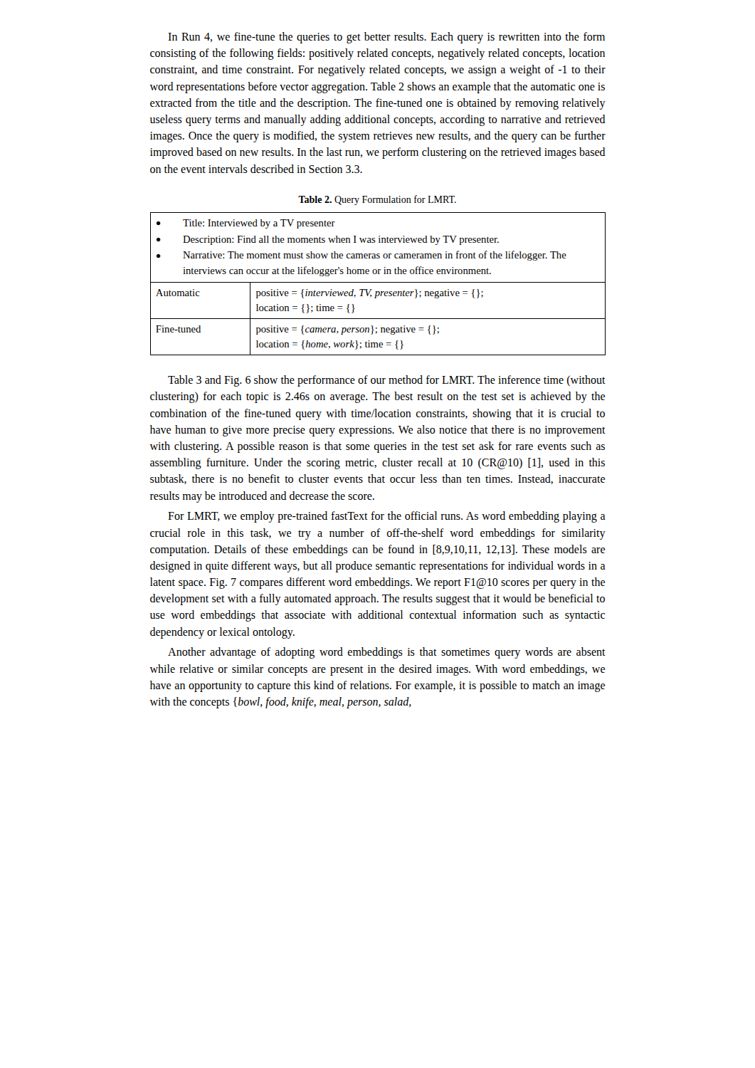In Run 4, we fine-tune the queries to get better results. Each query is rewritten into the form consisting of the following fields: positively related concepts, negatively related concepts, location constraint, and time constraint. For negatively related concepts, we assign a weight of -1 to their word representations before vector aggregation. Table 2 shows an example that the automatic one is extracted from the title and the description. The fine-tuned one is obtained by removing relatively useless query terms and manually adding additional concepts, according to narrative and retrieved images. Once the query is modified, the system retrieves new results, and the query can be further improved based on new results. In the last run, we perform clustering on the retrieved images based on the event intervals described in Section 3.3.
Table 2. Query Formulation for LMRT.
| Title: Interviewed by a TV presenter Description: Find all the moments when I was interviewed by TV presenter. Narrative: The moment must show the cameras or cameramen in front of the lifelogger. The interviews can occur at the lifelogger's home or in the office environment. |
| Automatic | positive = { interviewed, TV, presenter }; negative = {}; location = {}; time = {} |
| Fine-tuned | positive = { camera, person }; negative = {}; location = { home, work }; time = {} |
Table 3 and Fig. 6 show the performance of our method for LMRT. The inference time (without clustering) for each topic is 2.46s on average. The best result on the test set is achieved by the combination of the fine-tuned query with time/location constraints, showing that it is crucial to have human to give more precise query expressions. We also notice that there is no improvement with clustering. A possible reason is that some queries in the test set ask for rare events such as assembling furniture. Under the scoring metric, cluster recall at 10 (CR@10) [1], used in this subtask, there is no benefit to cluster events that occur less than ten times. Instead, inaccurate results may be introduced and decrease the score.
For LMRT, we employ pre-trained fastText for the official runs. As word embedding playing a crucial role in this task, we try a number of off-the-shelf word embeddings for similarity computation. Details of these embeddings can be found in [8,9,10,11, 12,13]. These models are designed in quite different ways, but all produce semantic representations for individual words in a latent space. Fig. 7 compares different word embeddings. We report F1@10 scores per query in the development set with a fully automated approach. The results suggest that it would be beneficial to use word embeddings that associate with additional contextual information such as syntactic dependency or lexical ontology.
Another advantage of adopting word embeddings is that sometimes query words are absent while relative or similar concepts are present in the desired images. With word embeddings, we have an opportunity to capture this kind of relations. For example, it is possible to match an image with the concepts {bowl, food, knife, meal, person, salad,